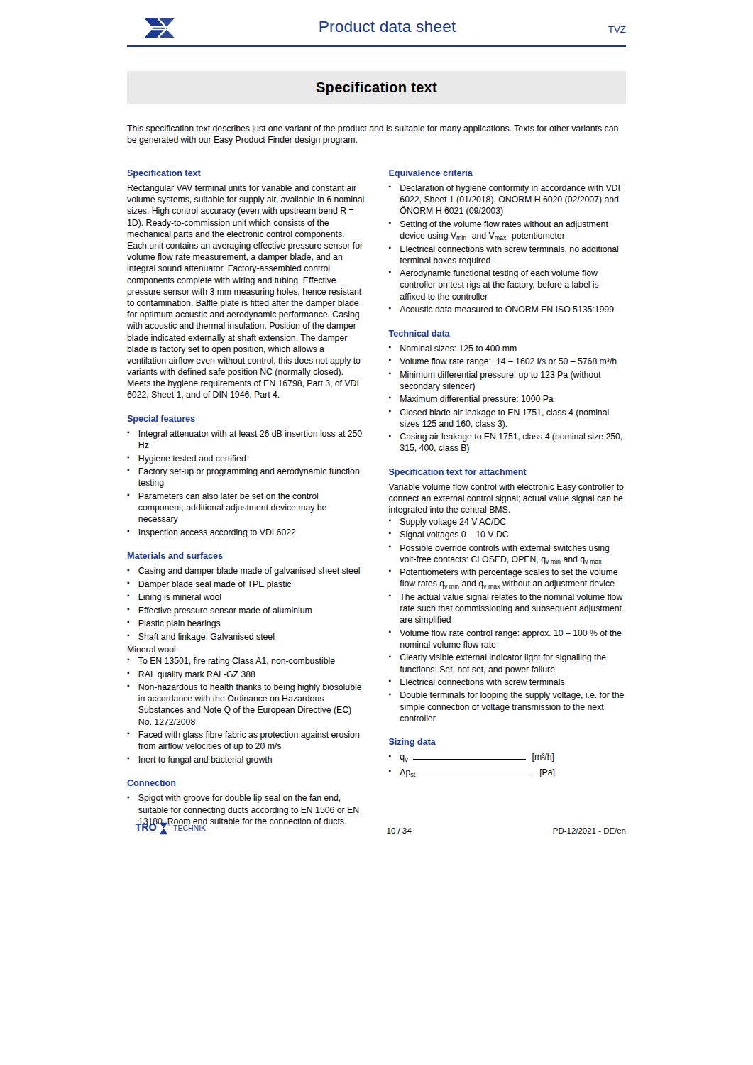Product data sheet
TVZ
Specification text
This specification text describes just one variant of the product and is suitable for many applications. Texts for other variants can be generated with our Easy Product Finder design program.
Specification text
Rectangular VAV terminal units for variable and constant air volume systems, suitable for supply air, available in 6 nominal sizes. High control accuracy (even with upstream bend R = 1D). Ready-to-commission unit which consists of the mechanical parts and the electronic control components. Each unit contains an averaging effective pressure sensor for volume flow rate measurement, a damper blade, and an integral sound attenuator. Factory-assembled control components complete with wiring and tubing. Effective pressure sensor with 3 mm measuring holes, hence resistant to contamination. Baffle plate is fitted after the damper blade for optimum acoustic and aerodynamic performance. Casing with acoustic and thermal insulation. Position of the damper blade indicated externally at shaft extension. The damper blade is factory set to open position, which allows a ventilation airflow even without control; this does not apply to variants with defined safe position NC (normally closed). Meets the hygiene requirements of EN 16798, Part 3, of VDI 6022, Sheet 1, and of DIN 1946, Part 4.
Special features
Integral attenuator with at least 26 dB insertion loss at 250 Hz
Hygiene tested and certified
Factory set-up or programming and aerodynamic function testing
Parameters can also later be set on the control component; additional adjustment device may be necessary
Inspection access according to VDI 6022
Materials and surfaces
Casing and damper blade made of galvanised sheet steel
Damper blade seal made of TPE plastic
Lining is mineral wool
Effective pressure sensor made of aluminium
Plastic plain bearings
Shaft and linkage: Galvanised steel
Mineral wool:
To EN 13501, fire rating Class A1, non-combustible
RAL quality mark RAL-GZ 388
Non-hazardous to health thanks to being highly biosoluble in accordance with the Ordinance on Hazardous Substances and Note Q of the European Directive (EC) No. 1272/2008
Faced with glass fibre fabric as protection against erosion from airflow velocities of up to 20 m/s
Inert to fungal and bacterial growth
Connection
Spigot with groove for double lip seal on the fan end, suitable for connecting ducts according to EN 1506 or EN 13180. Room end suitable for the connection of ducts.
Equivalence criteria
Declaration of hygiene conformity in accordance with VDI 6022, Sheet 1 (01/2018), ÖNORM H 6020 (02/2007) and ÖNORM H 6021 (09/2003)
Setting of the volume flow rates without an adjustment device using Vmin- and Vmax- potentiometer
Electrical connections with screw terminals, no additional terminal boxes required
Aerodynamic functional testing of each volume flow controller on test rigs at the factory, before a label is affixed to the controller
Acoustic data measured to ÖNORM EN ISO 5135:1999
Technical data
Nominal sizes: 125 to 400 mm
Volume flow rate range: 14 – 1602 l/s or 50 – 5768 m³/h
Minimum differential pressure: up to 123 Pa (without secondary silencer)
Maximum differential pressure: 1000 Pa
Closed blade air leakage to EN 1751, class 4 (nominal sizes 125 and 160, class 3).
Casing air leakage to EN 1751, class 4 (nominal size 250, 315, 400, class B)
Specification text for attachment
Variable volume flow control with electronic Easy controller to connect an external control signal; actual value signal can be integrated into the central BMS.
Supply voltage 24 V AC/DC
Signal voltages 0 – 10 V DC
Possible override controls with external switches using volt-free contacts: CLOSED, OPEN, qv min and qv max
Potentiometers with percentage scales to set the volume flow rates qv min and qv max without an adjustment device
The actual value signal relates to the nominal volume flow rate such that commissioning and subsequent adjustment are simplified
Volume flow rate control range: approx. 10 – 100 % of the nominal volume flow rate
Clearly visible external indicator light for signalling the functions: Set, not set, and power failure
Electrical connections with screw terminals
Double terminals for looping the supply voltage, i.e. for the simple connection of voltage transmission to the next controller
Sizing data
qv [m³/h]
Δpst [Pa]
TRO ® TECHNIK
10 / 34
PD-12/2021 - DE/en